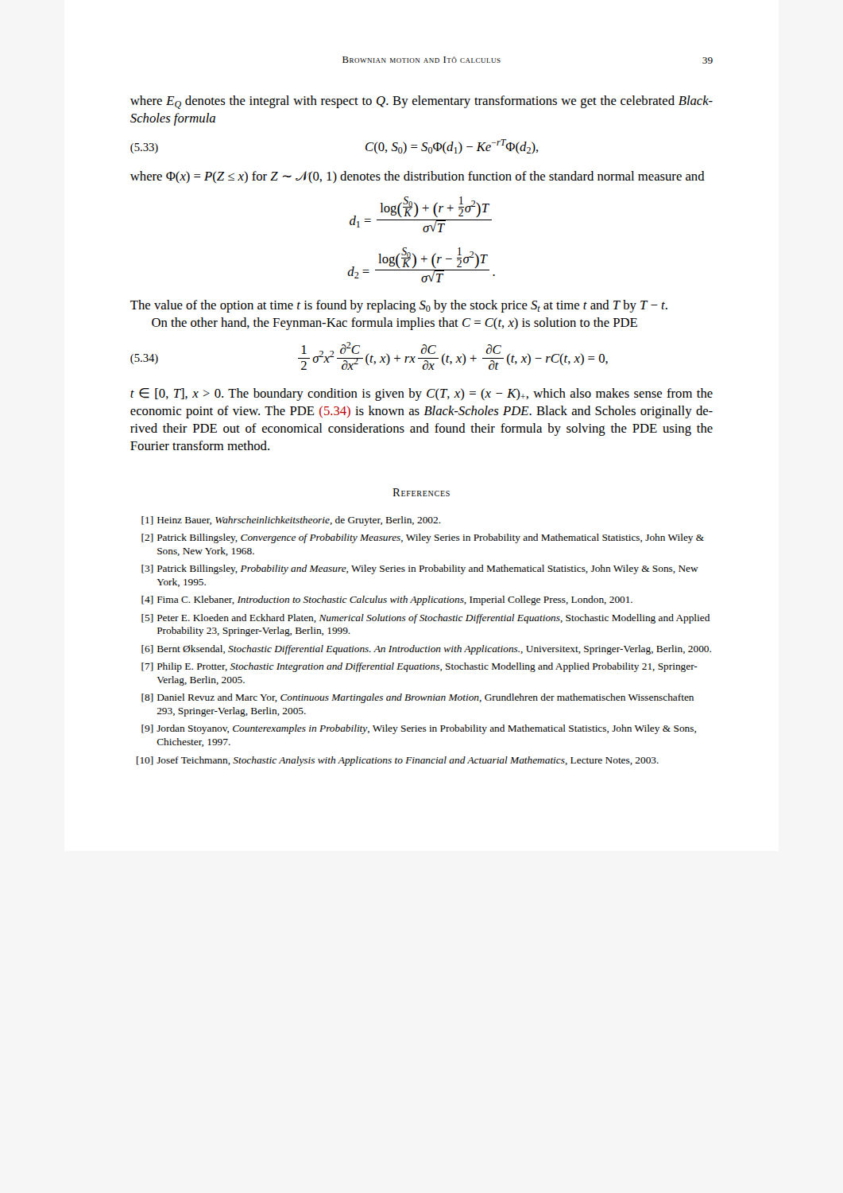Brownian motion and Itô calculus 39
where EQ denotes the integral with respect to Q. By elementary transformations we get the celebrated Black-Scholes formula
(5.33) C(0, S0) = S0Φ(d1) − Ke−rTΦ(d2),
where Φ(x) = P(Z ≤ x) for Z ∼ 𝒩(0, 1) denotes the distribution function of the standard normal measure and
d1 = log(S0 K) + (r + 12 σ2) T σT
d2 = log(S0 K) + (r − 12 σ2) T σT .
The value of the option at time t is found by replacing S0 by the stock price St at time t and T by T − t.
On the other hand, the Feynman-Kac formula implies that C = C(t, x) is solution to the PDE
(5.34) 12 σ2x2∂2C∂x2(t, x) + rx∂C∂x(t, x) + ∂C∂t(t, x) − rC(t, x) = 0,
t ∈ [0, T], x > 0. The boundary condition is given by C(T, x) = (x − K)+, which also makes sense from the economic point of view. The PDE (5.34) is known as Black-Scholes PDE. Black and Scholes originally derived their PDE out of economical considerations and found their formula by solving the PDE using the Fourier transform method.
References
[1] Heinz Bauer, Wahrscheinlichkeitstheorie, de Gruyter, Berlin, 2002.
[2] Patrick Billingsley, Convergence of Probability Measures, Wiley Series in Probability and Mathematical Statistics, John Wiley & Sons, New York, 1968.
[3] Patrick Billingsley, Probability and Measure, Wiley Series in Probability and Mathematical Statistics, John Wiley & Sons, New York, 1995.
[4] Fima C. Klebaner, Introduction to Stochastic Calculus with Applications, Imperial College Press, London, 2001.
[5] Peter E. Kloeden and Eckhard Platen, Numerical Solutions of Stochastic Differential Equations, Stochastic Modelling and Applied Probability 23, Springer-Verlag, Berlin, 1999.
[6] Bernt Øksendal, Stochastic Differential Equations. An Introduction with Applications., Universitext, Springer-Verlag, Berlin, 2000.
[7] Philip E. Protter, Stochastic Integration and Differential Equations, Stochastic Modelling and Applied Probability 21, Springer-Verlag, Berlin, 2005.
[8] Daniel Revuz and Marc Yor, Continuous Martingales and Brownian Motion, Grundlehren der mathematischen Wissenschaften 293, Springer-Verlag, Berlin, 2005.
[9] Jordan Stoyanov, Counterexamples in Probability, Wiley Series in Probability and Mathematical Statistics, John Wiley & Sons, Chichester, 1997.
[10] Josef Teichmann, Stochastic Analysis with Applications to Financial and Actuarial Mathematics, Lecture Notes, 2003.